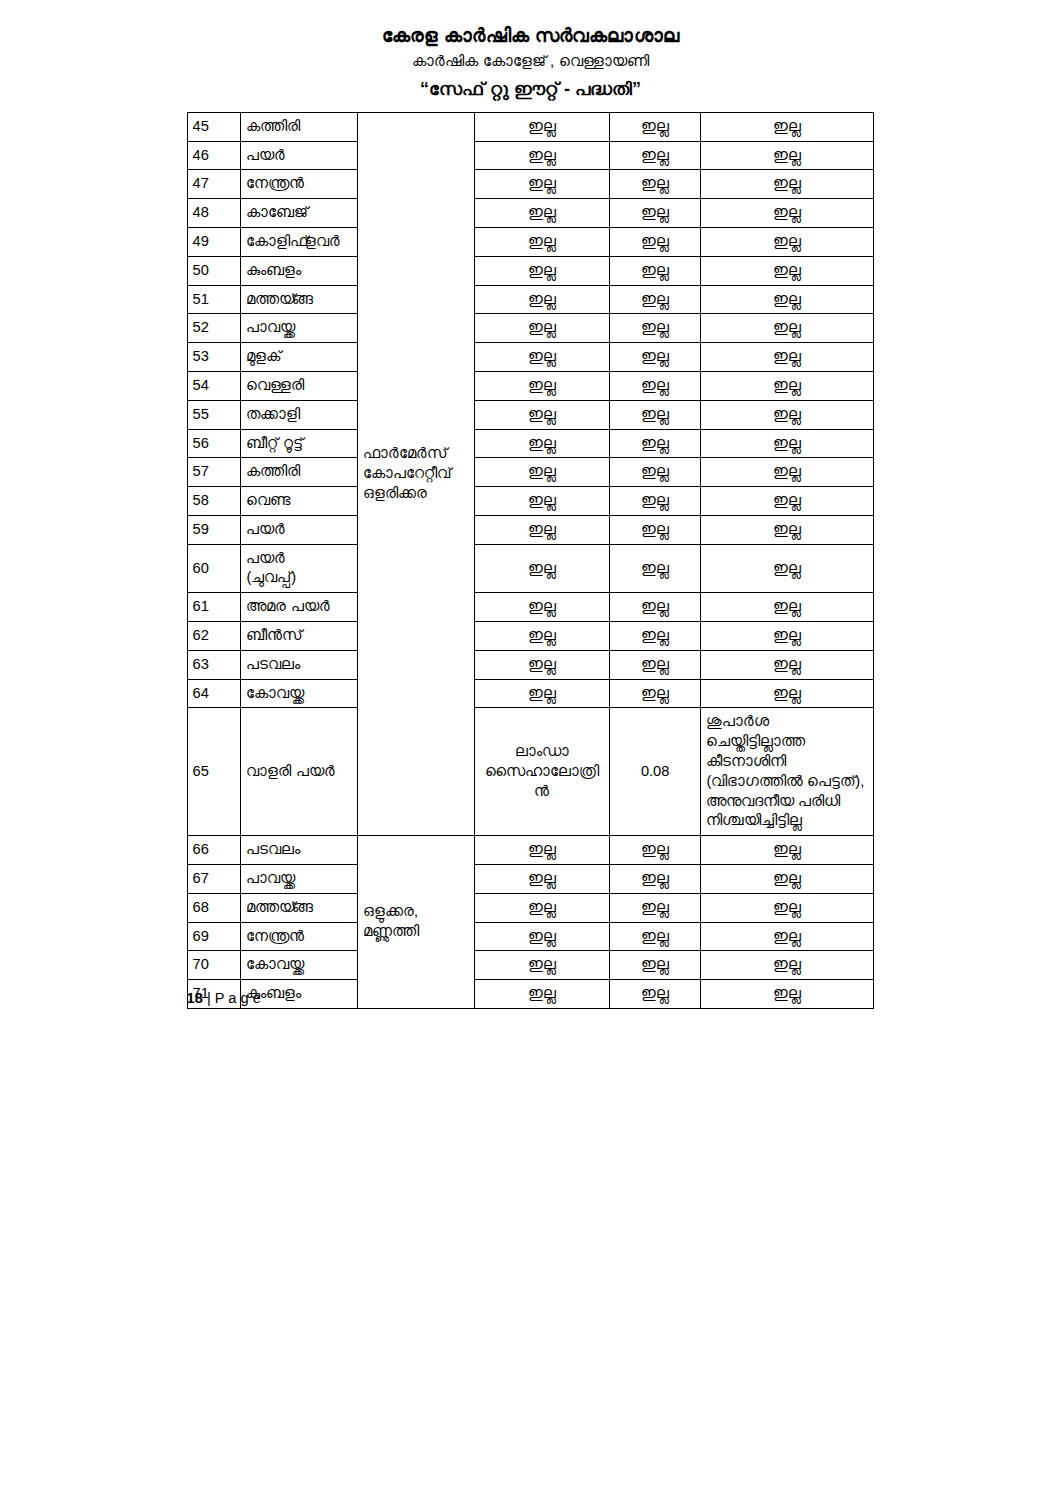കേരള കാർഷിക സർവകലാശാല
കാർഷിക കോളേജ് , വെള്ളായണി
“സേഫ് റ്റു ഈറ്റ് - പദ്ധതി”
| 45 | കത്തിരി | ഫാർമേർസ് കോപറേറ്റീവ് ഒളരിക്കര | ഇല്ല | ഇല്ല | ഇല്ല |
| 46 | പയർ | ഇല്ല | ഇല്ല | ഇല്ല |
| 47 | നേന്ത്രൻ | ഇല്ല | ഇല്ല | ഇല്ല |
| 48 | കാബേജ് | ഇല്ല | ഇല്ല | ഇല്ല |
| 49 | കോളിഫ്ളവർ | ഇല്ല | ഇല്ല | ഇല്ല |
| 50 | കുംബളം | ഇല്ല | ഇല്ല | ഇല്ല |
| 51 | മത്തയ്ങ്ങ | ഇല്ല | ഇല്ല | ഇല്ല |
| 52 | പാവയ്ക്ക | ഇല്ല | ഇല്ല | ഇല്ല |
| 53 | മുളക് | ഇല്ല | ഇല്ല | ഇല്ല |
| 54 | വെള്ളരി | ഇല്ല | ഇല്ല | ഇല്ല |
| 55 | തക്കാളി | ഇല്ല | ഇല്ല | ഇല്ല |
| 56 | ബീറ്റ് റൂട്ട് | ഇല്ല | ഇല്ല | ഇല്ല |
| 57 | കത്തിരി | ഇല്ല | ഇല്ല | ഇല്ല |
| 58 | വെണ്ട | ഇല്ല | ഇല്ല | ഇല്ല |
| 59 | പയർ | ഇല്ല | ഇല്ല | ഇല്ല |
| 60 | പയർ (ചുവപ്പ്) | ഇല്ല | ഇല്ല | ഇല്ല |
| 61 | അമര പയർ | ഇല്ല | ഇല്ല | ഇല്ല |
| 62 | ബീൻസ് | ഇല്ല | ഇല്ല | ഇല്ല |
| 63 | പടവലം | ഇല്ല | ഇല്ല | ഇല്ല |
| 64 | കോവയ്ക്ക | ഇല്ല | ഇല്ല | ഇല്ല |
| 65 | വാളരി പയർ | ലാംഡാ സൈഹാലോത്രിൻ | 0.08 | ശുപാർശ ചെയ്തിട്ടില്ലാത്ത കീടനാശിനി (വിഭാഗത്തിൽ പെട്ടത്), അനുവദനീയ പരിധി നിശ്ചയിച്ചിട്ടില്ല |
| 66 | പടവലം | ഒളുക്കര, മണ്ണുത്തി | ഇല്ല | ഇല്ല | ഇല്ല |
| 67 | പാവയ്ക്ക | ഇല്ല | ഇല്ല | ഇല്ല |
| 68 | മത്തയ്ങ്ങ | ഇല്ല | ഇല്ല | ഇല്ല |
| 69 | നേന്ത്രൻ | ഇല്ല | ഇല്ല | ഇല്ല |
| 70 | കോവയ്ക്ക | ഇല്ല | ഇല്ല | ഇല്ല |
| 71 | കുംബളം | ഇല്ല | ഇല്ല | ഇല്ല |
18|P a g e